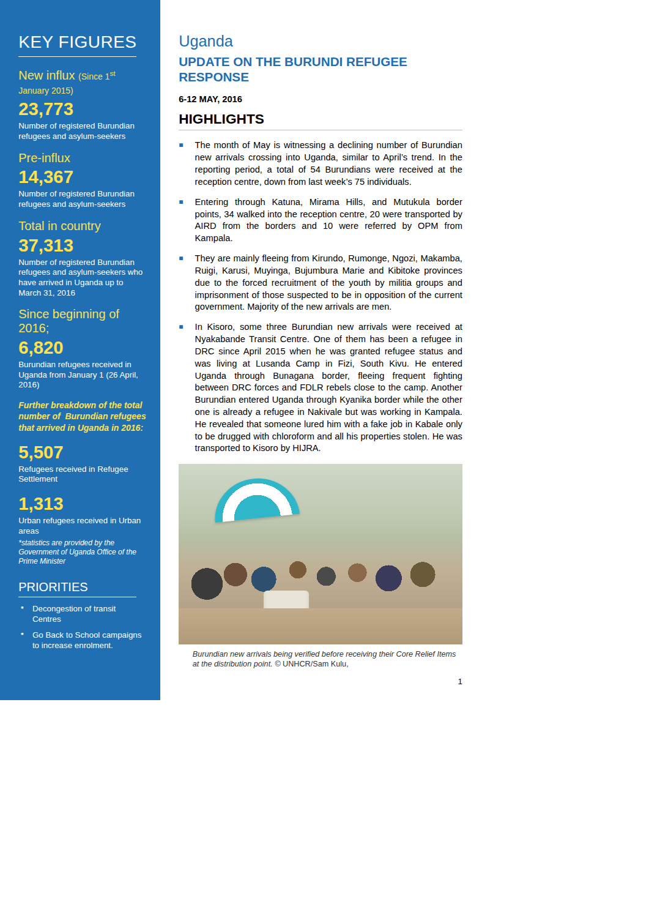KEY FIGURES
New influx (Since 1st January 2015)
23,773
Number of registered Burundian refugees and asylum-seekers
Pre-influx
14,367
Number of registered Burundian refugees and asylum-seekers
Total in country
37,313
Number of registered Burundian refugees and asylum-seekers who have arrived in Uganda up to March 31, 2016
Since beginning of 2016;
6,820
Burundian refugees received in Uganda from January 1 (26 April, 2016)
Further breakdown of the total number of Burundian refugees that arrived in Uganda in 2016:
5,507
Refugees received in Refugee Settlement
1,313
Urban refugees received in Urban areas *statistics are provided by the Government of Uganda Office of the Prime Minister
PRIORITIES
Decongestion of transit Centres
Go Back to School campaigns to increase enrolment.
Uganda
UPDATE ON THE BURUNDI REFUGEE RESPONSE
6-12 MAY, 2016
HIGHLIGHTS
The month of May is witnessing a declining number of Burundian new arrivals crossing into Uganda, similar to April’s trend. In the reporting period, a total of 54 Burundians were received at the reception centre, down from last week’s 75 individuals.
Entering through Katuna, Mirama Hills, and Mutukula border points, 34 walked into the reception centre, 20 were transported by AIRD from the borders and 10 were referred by OPM from Kampala.
They are mainly fleeing from Kirundo, Rumonge, Ngozi, Makamba, Ruigi, Karusi, Muyinga, Bujumbura Marie and Kibitoke provinces due to the forced recruitment of the youth by militia groups and imprisonment of those suspected to be in opposition of the current government. Majority of the new arrivals are men.
In Kisoro, some three Burundian new arrivals were received at Nyakabande Transit Centre. One of them has been a refugee in DRC since April 2015 when he was granted refugee status and was living at Lusanda Camp in Fizi, South Kivu. He entered Uganda through Bunagana border, fleeing frequent fighting between DRC forces and FDLR rebels close to the camp. Another Burundian entered Uganda through Kyanika border while the other one is already a refugee in Nakivale but was working in Kampala. He revealed that someone lured him with a fake job in Kabale only to be drugged with chloroform and all his properties stolen. He was transported to Kisoro by HIJRA.
Burundian new arrivals being verified before receiving their Core Relief Items at the distribution point. © UNHCR/Sam Kulu,
1